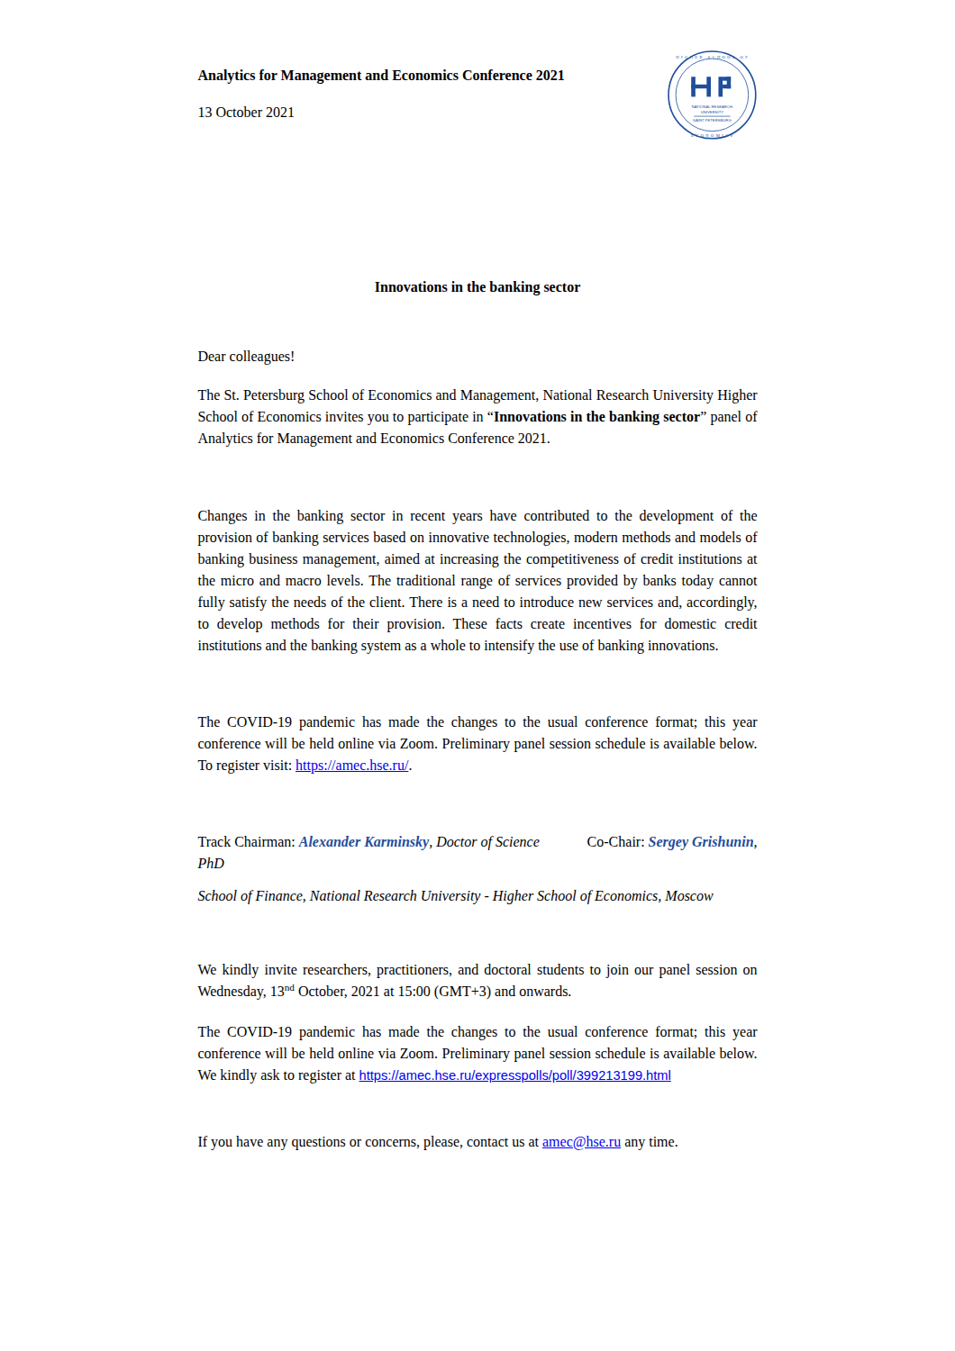Analytics for Management and Economics Conference 2021
13 October 2021
H I G H E R S C H O O L O F E C O N O M I C S NATIONAL RESEARCH UNIVERSITY SAINT PETERSBURG
Innovations in the banking sector
Dear colleagues!
The St. Petersburg School of Economics and Management, National Research University Higher School of Economics invites you to participate in “Innovations in the banking sector” panel of Analytics for Management and Economics Conference 2021.
Changes in the banking sector in recent years have contributed to the development of the provision of banking services based on innovative technologies, modern methods and models of banking business management, aimed at increasing the competitiveness of credit institutions at the micro and macro levels. The traditional range of services provided by banks today cannot fully satisfy the needs of the client. There is a need to introduce new services and, accordingly, to develop methods for their provision. These facts create incentives for domestic credit institutions and the banking system as a whole to intensify the use of banking innovations.
The COVID-19 pandemic has made the changes to the usual conference format; this year conference will be held online via Zoom. Preliminary panel session schedule is available below. To register visit: https://amec.hse.ru/.
Track Chairman: Alexander Karminsky, Doctor of Science Co-Chair: Sergey Grishunin, PhD
School of Finance, National Research University - Higher School of Economics, Moscow
We kindly invite researchers, practitioners, and doctoral students to join our panel session on Wednesday, 13nd October, 2021 at 15:00 (GMT+3) and onwards.
The COVID-19 pandemic has made the changes to the usual conference format; this year conference will be held online via Zoom. Preliminary panel session schedule is available below. We kindly ask to register at https://amec.hse.ru/expresspolls/poll/399213199.html
If you have any questions or concerns, please, contact us at amec@hse.ru any time.